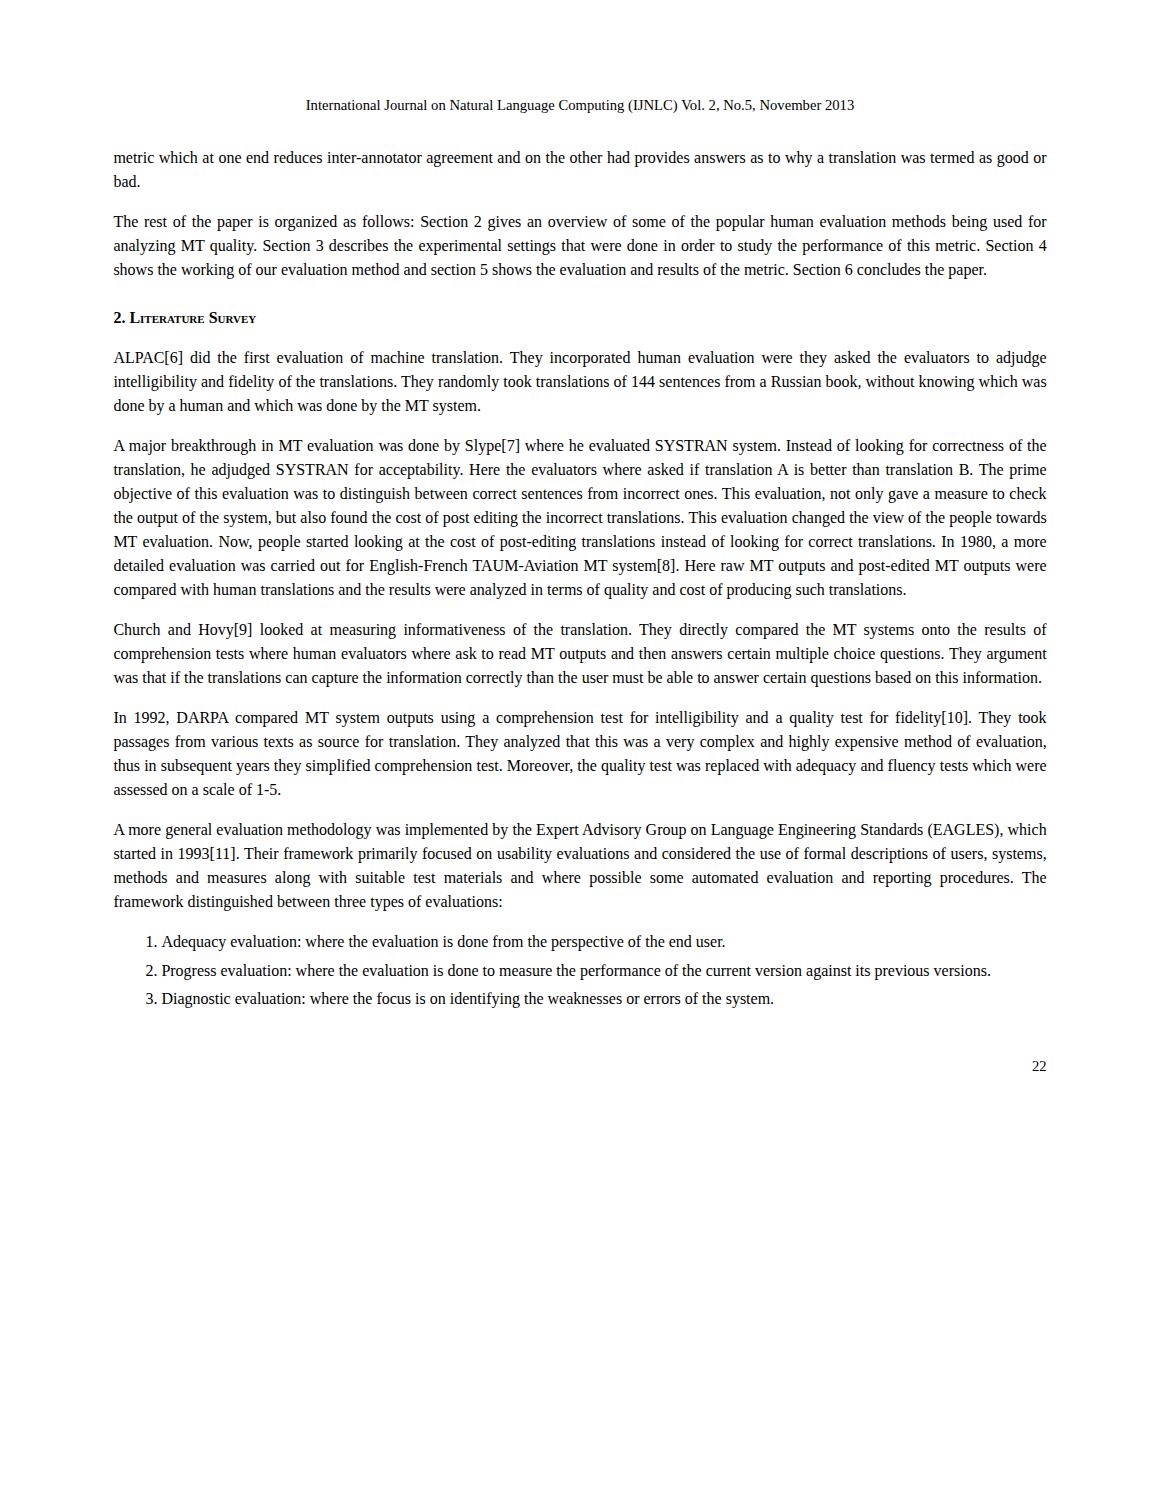International Journal on Natural Language Computing (IJNLC) Vol. 2, No.5, November 2013
metric which at one end reduces inter-annotator agreement and on the other had provides answers as to why a translation was termed as good or bad.
The rest of the paper is organized as follows: Section 2 gives an overview of some of the popular human evaluation methods being used for analyzing MT quality. Section 3 describes the experimental settings that were done in order to study the performance of this metric. Section 4 shows the working of our evaluation method and section 5 shows the evaluation and results of the metric. Section 6 concludes the paper.
2. Literature Survey
ALPAC[6] did the first evaluation of machine translation. They incorporated human evaluation were they asked the evaluators to adjudge intelligibility and fidelity of the translations. They randomly took translations of 144 sentences from a Russian book, without knowing which was done by a human and which was done by the MT system.
A major breakthrough in MT evaluation was done by Slype[7] where he evaluated SYSTRAN system. Instead of looking for correctness of the translation, he adjudged SYSTRAN for acceptability. Here the evaluators where asked if translation A is better than translation B. The prime objective of this evaluation was to distinguish between correct sentences from incorrect ones. This evaluation, not only gave a measure to check the output of the system, but also found the cost of post editing the incorrect translations. This evaluation changed the view of the people towards MT evaluation. Now, people started looking at the cost of post-editing translations instead of looking for correct translations. In 1980, a more detailed evaluation was carried out for English-French TAUM-Aviation MT system[8]. Here raw MT outputs and post-edited MT outputs were compared with human translations and the results were analyzed in terms of quality and cost of producing such translations.
Church and Hovy[9] looked at measuring informativeness of the translation. They directly compared the MT systems onto the results of comprehension tests where human evaluators where ask to read MT outputs and then answers certain multiple choice questions. They argument was that if the translations can capture the information correctly than the user must be able to answer certain questions based on this information.
In 1992, DARPA compared MT system outputs using a comprehension test for intelligibility and a quality test for fidelity[10]. They took passages from various texts as source for translation. They analyzed that this was a very complex and highly expensive method of evaluation, thus in subsequent years they simplified comprehension test. Moreover, the quality test was replaced with adequacy and fluency tests which were assessed on a scale of 1-5.
A more general evaluation methodology was implemented by the Expert Advisory Group on Language Engineering Standards (EAGLES), which started in 1993[11]. Their framework primarily focused on usability evaluations and considered the use of formal descriptions of users, systems, methods and measures along with suitable test materials and where possible some automated evaluation and reporting procedures. The framework distinguished between three types of evaluations:
Adequacy evaluation: where the evaluation is done from the perspective of the end user.
Progress evaluation: where the evaluation is done to measure the performance of the current version against its previous versions.
Diagnostic evaluation: where the focus is on identifying the weaknesses or errors of the system.
22